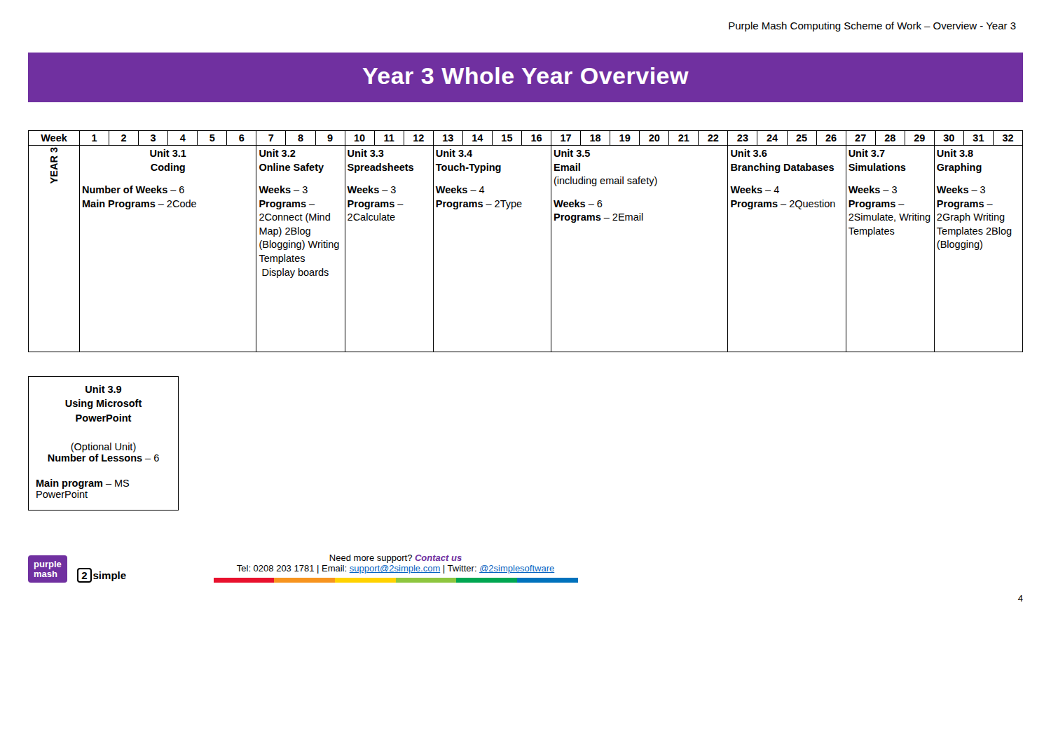Purple Mash Computing Scheme of Work – Overview - Year 3
Year 3 Whole Year Overview
| Week | 1 | 2 | 3 | 4 | 5 | 6 | 7 | 8 | 9 | 10 | 11 | 12 | 13 | 14 | 15 | 16 | 17 | 18 | 19 | 20 | 21 | 22 | 23 | 24 | 25 | 26 | 27 | 28 | 29 | 30 | 31 | 32 |
| --- | --- | --- | --- | --- | --- | --- | --- | --- | --- | --- | --- | --- | --- | --- | --- | --- | --- | --- | --- | --- | --- | --- | --- | --- | --- | --- | --- | --- | --- | --- | --- | --- |
| YEAR 3 | Unit 3.1 Coding Number of Weeks – 6 Main Programs – 2Code | Unit 3.2 Online Safety Weeks – 3 Programs – 2Connect (Mind Map) 2Blog (Blogging) Writing Templates Display boards | Unit 3.3 Spreadsheets Weeks – 3 Programs – 2Calculate | Unit 3.4 Touch-Typing Weeks – 4 Programs – 2Type | Unit 3.5 Email (including email safety) Weeks – 6 Programs – 2Email | Unit 3.6 Branching Databases Weeks – 4 Programs – 2Question | Unit 3.7 Simulations Weeks – 3 Programs – 2Simulate, Writing Templates | Unit 3.8 Graphing Weeks – 3 Programs – 2Graph Writing Templates 2Blog (Blogging) |
| Unit 3.9 Using Microsoft PowerPoint (Optional Unit) Number of Lessons – 6 Main program – MS PowerPoint |
purple
mash 2simple
Need more support? Contact us
Tel: 0208 203 1781 | Email: support@2simple.com | Twitter: @2simplesoftware
4